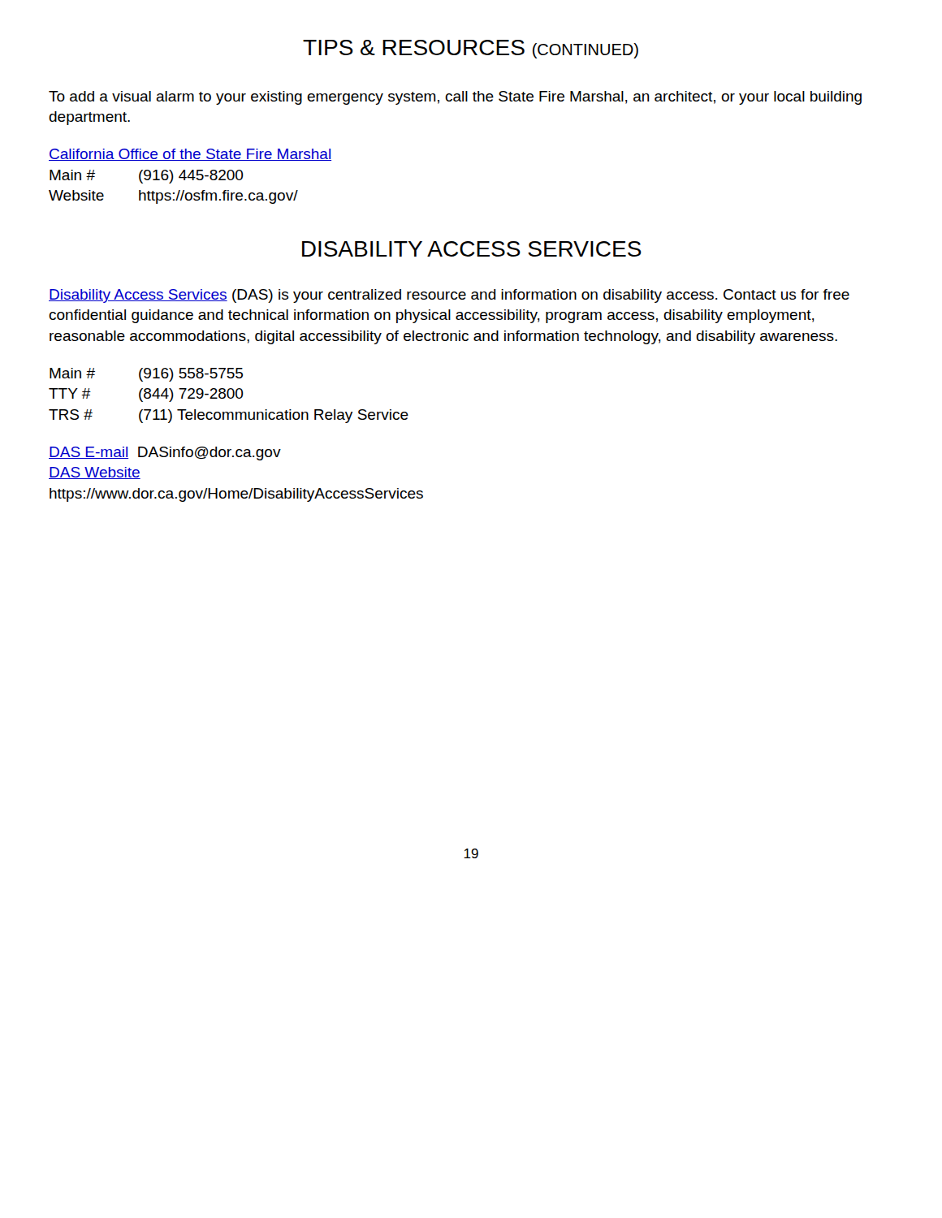TIPS & RESOURCES (CONTINUED)
To add a visual alarm to your existing emergency system, call the State Fire Marshal, an architect, or your local building department.
California Office of the State Fire Marshal
Main #(916) 445-8200
Websitehttps://osfm.fire.ca.gov/
DISABILITY ACCESS SERVICES
Disability Access Services (DAS) is your centralized resource and information on disability access. Contact us for free confidential guidance and technical information on physical accessibility, program access, disability employment, reasonable accommodations, digital accessibility of electronic and information technology, and disability awareness.
Main #(916) 558-5755
TTY #(844) 729-2800
TRS #(711) Telecommunication Relay Service
DAS E-mail DASinfo@dor.ca.gov
DAS Website
https://www.dor.ca.gov/Home/DisabilityAccessServices
19